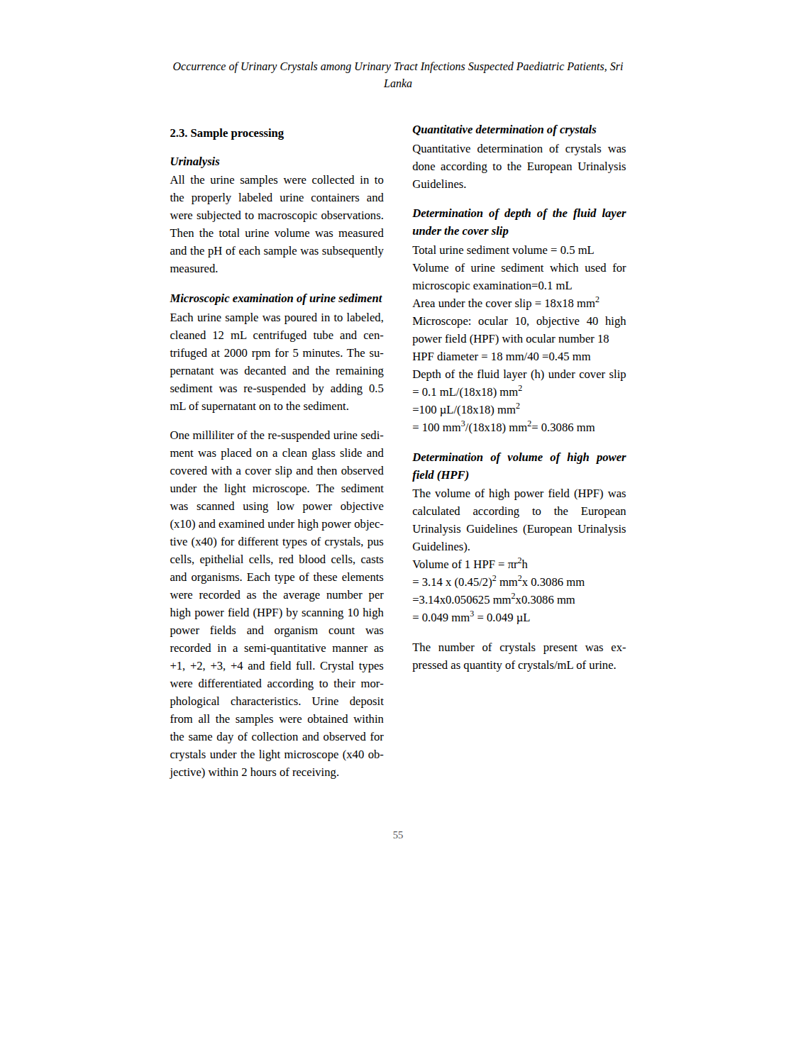Occurrence of Urinary Crystals among Urinary Tract Infections Suspected Paediatric Patients, Sri Lanka
2.3. Sample processing
Urinalysis
All the urine samples were collected in to the properly labeled urine containers and were subjected to macroscopic observations. Then the total urine volume was measured and the pH of each sample was subsequently measured.
Microscopic examination of urine sediment
Each urine sample was poured in to labeled, cleaned 12 mL centrifuged tube and centrifuged at 2000 rpm for 5 minutes. The supernatant was decanted and the remaining sediment was re-suspended by adding 0.5 mL of supernatant on to the sediment.
One milliliter of the re-suspended urine sediment was placed on a clean glass slide and covered with a cover slip and then observed under the light microscope. The sediment was scanned using low power objective (x10) and examined under high power objective (x40) for different types of crystals, pus cells, epithelial cells, red blood cells, casts and organisms. Each type of these elements were recorded as the average number per high power field (HPF) by scanning 10 high power fields and organism count was recorded in a semi-quantitative manner as +1, +2, +3, +4 and field full. Crystal types were differentiated according to their morphological characteristics. Urine deposit from all the samples were obtained within the same day of collection and observed for crystals under the light microscope (x40 objective) within 2 hours of receiving.
Quantitative determination of crystals
Quantitative determination of crystals was done according to the European Urinalysis Guidelines.
Determination of depth of the fluid layer under the cover slip
Total urine sediment volume = 0.5 mL
Volume of urine sediment which used for microscopic examination=0.1 mL
Area under the cover slip = 18x18 mm2
Microscope: ocular 10, objective 40 high power field (HPF) with ocular number 18
HPF diameter = 18 mm/40 =0.45 mm
Depth of the fluid layer (h) under cover slip = 0.1 mL/(18x18) mm2
=100 µL/(18x18) mm2
= 100 mm3/(18x18) mm2= 0.3086 mm
Determination of volume of high power field (HPF)
The volume of high power field (HPF) was calculated according to the European Urinalysis Guidelines (European Urinalysis Guidelines).
Volume of 1 HPF = πr2h
= 3.14 x (0.45/2)2 mm2x 0.3086 mm
=3.14x0.050625 mm2x0.3086 mm
= 0.049 mm3 = 0.049 µL
The number of crystals present was expressed as quantity of crystals/mL of urine.
55